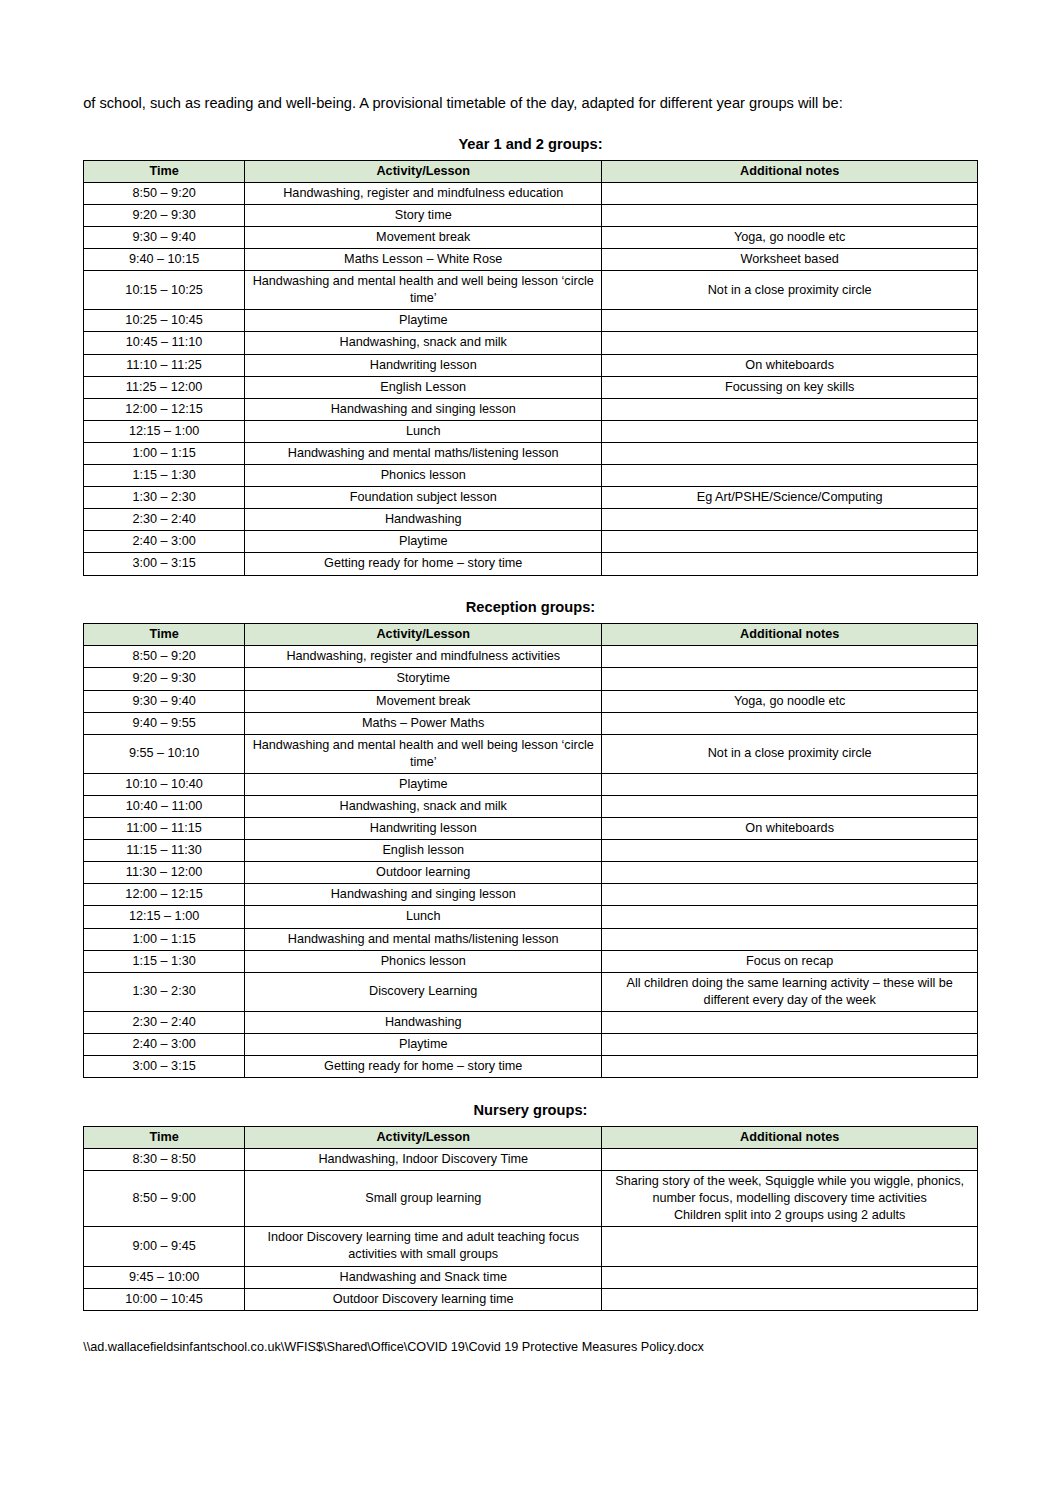of school, such as reading and well-being. A provisional timetable of the day, adapted for different year groups will be:
Year 1 and 2 groups:
| Time | Activity/Lesson | Additional notes |
| --- | --- | --- |
| 8:50 – 9:20 | Handwashing, register and mindfulness education | |
| 9:20 – 9:30 | Story time | |
| 9:30 – 9:40 | Movement break | Yoga, go noodle etc |
| 9:40 – 10:15 | Maths Lesson – White Rose | Worksheet based |
| 10:15 – 10:25 | Handwashing and mental health and well being lesson ‘circle time’ | Not in a close proximity circle |
| 10:25 – 10:45 | Playtime | |
| 10:45 – 11:10 | Handwashing, snack and milk | |
| 11:10 – 11:25 | Handwriting lesson | On whiteboards |
| 11:25 – 12:00 | English Lesson | Focussing on key skills |
| 12:00 – 12:15 | Handwashing and singing lesson | |
| 12:15 – 1:00 | Lunch | |
| 1:00 – 1:15 | Handwashing and mental maths/listening lesson | |
| 1:15 – 1:30 | Phonics lesson | |
| 1:30 – 2:30 | Foundation subject lesson | Eg Art/PSHE/Science/Computing |
| 2:30 – 2:40 | Handwashing | |
| 2:40 – 3:00 | Playtime | |
| 3:00 – 3:15 | Getting ready for home – story time | |
Reception groups:
| Time | Activity/Lesson | Additional notes |
| --- | --- | --- |
| 8:50 – 9:20 | Handwashing, register and mindfulness activities | |
| 9:20 – 9:30 | Storytime | |
| 9:30 – 9:40 | Movement break | Yoga, go noodle etc |
| 9:40 – 9:55 | Maths – Power Maths | |
| 9:55 – 10:10 | Handwashing and mental health and well being lesson ‘circle time’ | Not in a close proximity circle |
| 10:10 – 10:40 | Playtime | |
| 10:40 – 11:00 | Handwashing, snack and milk | |
| 11:00 – 11:15 | Handwriting lesson | On whiteboards |
| 11:15 – 11:30 | English lesson | |
| 11:30 – 12:00 | Outdoor learning | |
| 12:00 – 12:15 | Handwashing and singing lesson | |
| 12:15 – 1:00 | Lunch | |
| 1:00 – 1:15 | Handwashing and mental maths/listening lesson | |
| 1:15 – 1:30 | Phonics lesson | Focus on recap |
| 1:30 – 2:30 | Discovery Learning | All children doing the same learning activity – these will be different every day of the week |
| 2:30 – 2:40 | Handwashing | |
| 2:40 – 3:00 | Playtime | |
| 3:00 – 3:15 | Getting ready for home – story time | |
Nursery groups:
| Time | Activity/Lesson | Additional notes |
| --- | --- | --- |
| 8:30 – 8:50 | Handwashing, Indoor Discovery Time | |
| 8:50 – 9:00 | Small group learning | Sharing story of the week, Squiggle while you wiggle, phonics, number focus, modelling discovery time activities Children split into 2 groups using 2 adults |
| 9:00 – 9:45 | Indoor Discovery learning time and adult teaching focus activities with small groups | |
| 9:45 – 10:00 | Handwashing and Snack time | |
| 10:00 – 10:45 | Outdoor Discovery learning time | |
\\ad.wallacefieldsinfantschool.co.uk\WFIS$\Shared\Office\COVID 19\Covid 19 Protective Measures Policy.docx